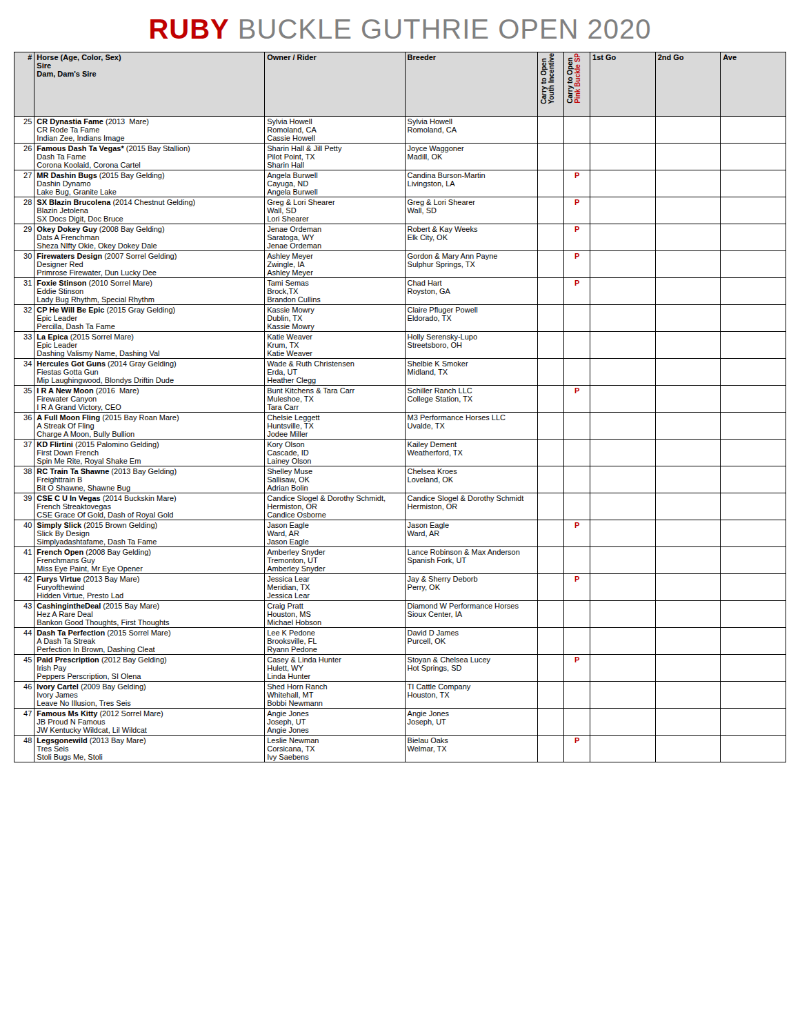RUBY BUCKLE GUTHRIE OPEN 2020
| # | Horse (Age, Color, Sex) Sire Dam, Dam's Sire | Owner / Rider | Breeder | Carry to Open Youth Incentive | Carry to Open Pink Buckle SP | 1st Go | 2nd Go | Ave |
| --- | --- | --- | --- | --- | --- | --- | --- | --- |
| 25 | CR Dynastia Fame (2013 Mare) CR Rode Ta Fame Indian Zee, Indians Image | Sylvia Howell Romoland, CA Cassie Howell | Sylvia Howell Romoland, CA | | | | | |
| 26 | Famous Dash Ta Vegas* (2015 Bay Stallion) Dash Ta Fame Corona Koolaid, Corona Cartel | Sharin Hall & Jill Petty Pilot Point, TX Sharin Hall | Joyce Waggoner Madill, OK | | | | | |
| 27 | MR Dashin Bugs (2015 Bay Gelding) Dashin Dynamo Lake Bug, Granite Lake | Angela Burwell Cayuga, ND Angela Burwell | Candina Burson-Martin Livingston, LA | | P | | | |
| 28 | SX Blazin Brucolena (2014 Chestnut Gelding) Blazin Jetolena SX Docs Digit, Doc Bruce | Greg & Lori Shearer Wall, SD Lori Shearer | Greg & Lori Shearer Wall, SD | | P | | | |
| 29 | Okey Dokey Guy (2008 Bay Gelding) Dats A Frenchman Sheza NIfty Okie, Okey Dokey Dale | Jenae Ordeman Saratoga, WY Jenae Ordeman | Robert & Kay Weeks Elk City, OK | | P | | | |
| 30 | Firewaters Design (2007 Sorrel Gelding) Designer Red Primrose Firewater, Dun Lucky Dee | Ashley Meyer Zwingle, IA Ashley Meyer | Gordon & Mary Ann Payne Sulphur Springs, TX | | P | | | |
| 31 | Foxie Stinson (2010 Sorrel Mare) Eddie Stinson Lady Bug Rhythm, Special Rhythm | Tami Semas Brock,TX Brandon Cullins | Chad Hart Royston, GA | | P | | | |
| 32 | CP He Will Be Epic (2015 Gray Gelding) Epic Leader Percilla, Dash Ta Fame | Kassie Mowry Dublin, TX Kassie Mowry | Claire Pfluger Powell Eldorado, TX | | | | | |
| 33 | La Epica (2015 Sorrel Mare) Epic Leader Dashing Valismy Name, Dashing Val | Katie Weaver Krum, TX Katie Weaver | Holly Serensky-Lupo Streetsboro, OH | | | | | |
| 34 | Hercules Got Guns (2014 Gray Gelding) Fiestas Gotta Gun Mip Laughingwood, Blondys Driftin Dude | Wade & Ruth Christensen Erda, UT Heather Clegg | Shelbie K Smoker Midland, TX | | | | | |
| 35 | I R A New Moon (2016 Mare) Firewater Canyon I R A Grand Victory, CEO | Bunt Kitchens & Tara Carr Muleshoe, TX Tara Carr | Schiller Ranch LLC College Station, TX | | P | | | |
| 36 | A Full Moon Fling (2015 Bay Roan Mare) A Streak Of Fling Charge A Moon, Bully Bullion | Chelsie Leggett Huntsville, TX Jodee Miller | M3 Performance Horses LLC Uvalde, TX | | | | | |
| 37 | KD Flirtini (2015 Palomino Gelding) First Down French Spin Me Rite, Royal Shake Em | Kory Olson Cascade, ID Lainey Olson | Kailey Dement Weatherford, TX | | | | | |
| 38 | RC Train Ta Shawne (2013 Bay Gelding) Freighttrain B Bit O Shawne, Shawne Bug | Shelley Muse Sallisaw, OK Adrian Bolin | Chelsea Kroes Loveland, OK | | | | | |
| 39 | CSE C U In Vegas (2014 Buckskin Mare) French Streaktovegas CSE Grace Of Gold, Dash of Royal Gold | Candice Slogel & Dorothy Schmidt, Hermiston, OR Candice Osborne | Candice Slogel & Dorothy Schmidt Hermiston, OR | | | | | |
| 40 | Simply Slick (2015 Brown Gelding) Slick By Design Simplyadashtafame, Dash Ta Fame | Jason Eagle Ward, AR Jason Eagle | Jason Eagle Ward, AR | | P | | | |
| 41 | French Open (2008 Bay Gelding) Frenchmans Guy Miss Eye Paint, Mr Eye Opener | Amberley Snyder Tremonton, UT Amberley Snyder | Lance Robinson & Max Anderson Spanish Fork, UT | | | | | |
| 42 | Furys Virtue (2013 Bay Mare) Furyofthewind Hidden Virtue, Presto Lad | Jessica Lear Meridian, TX Jessica Lear | Jay & Sherry Deborb Perry, OK | | P | | | |
| 43 | CashingintheDeal (2015 Bay Mare) Hez A Rare Deal Bankon Good Thoughts, First Thoughts | Craig Pratt Houston, MS Michael Hobson | Diamond W Performance Horses Sioux Center, IA | | | | | |
| 44 | Dash Ta Perfection (2015 Sorrel Mare) A Dash Ta Streak Perfection In Brown, Dashing Cleat | Lee K Pedone Brooksville, FL Ryann Pedone | David D James Purcell, OK | | | | | |
| 45 | Paid Prescription (2012 Bay Gelding) Irish Pay Peppers Perscription, SI Olena | Casey & Linda Hunter Hulett, WY Linda Hunter | Stoyan & Chelsea Lucey Hot Springs, SD | | P | | | |
| 46 | Ivory Cartel (2009 Bay Gelding) Ivory James Leave No Illusion, Tres Seis | Shed Horn Ranch Whitehall, MT Bobbi Newmann | TI Cattle Company Houston, TX | | | | | |
| 47 | Famous Ms Kitty (2012 Sorrel Mare) JB Proud N Famous JW Kentucky Wildcat, Lil Wildcat | Angie Jones Joseph, UT Angie Jones | Angie Jones Joseph, UT | | | | | |
| 48 | Legsgonewild (2013 Bay Mare) Tres Seis Stoli Bugs Me, Stoli | Leslie Newman Corsicana, TX Ivy Saebens | Bielau Oaks Welmar, TX | | P | | | |